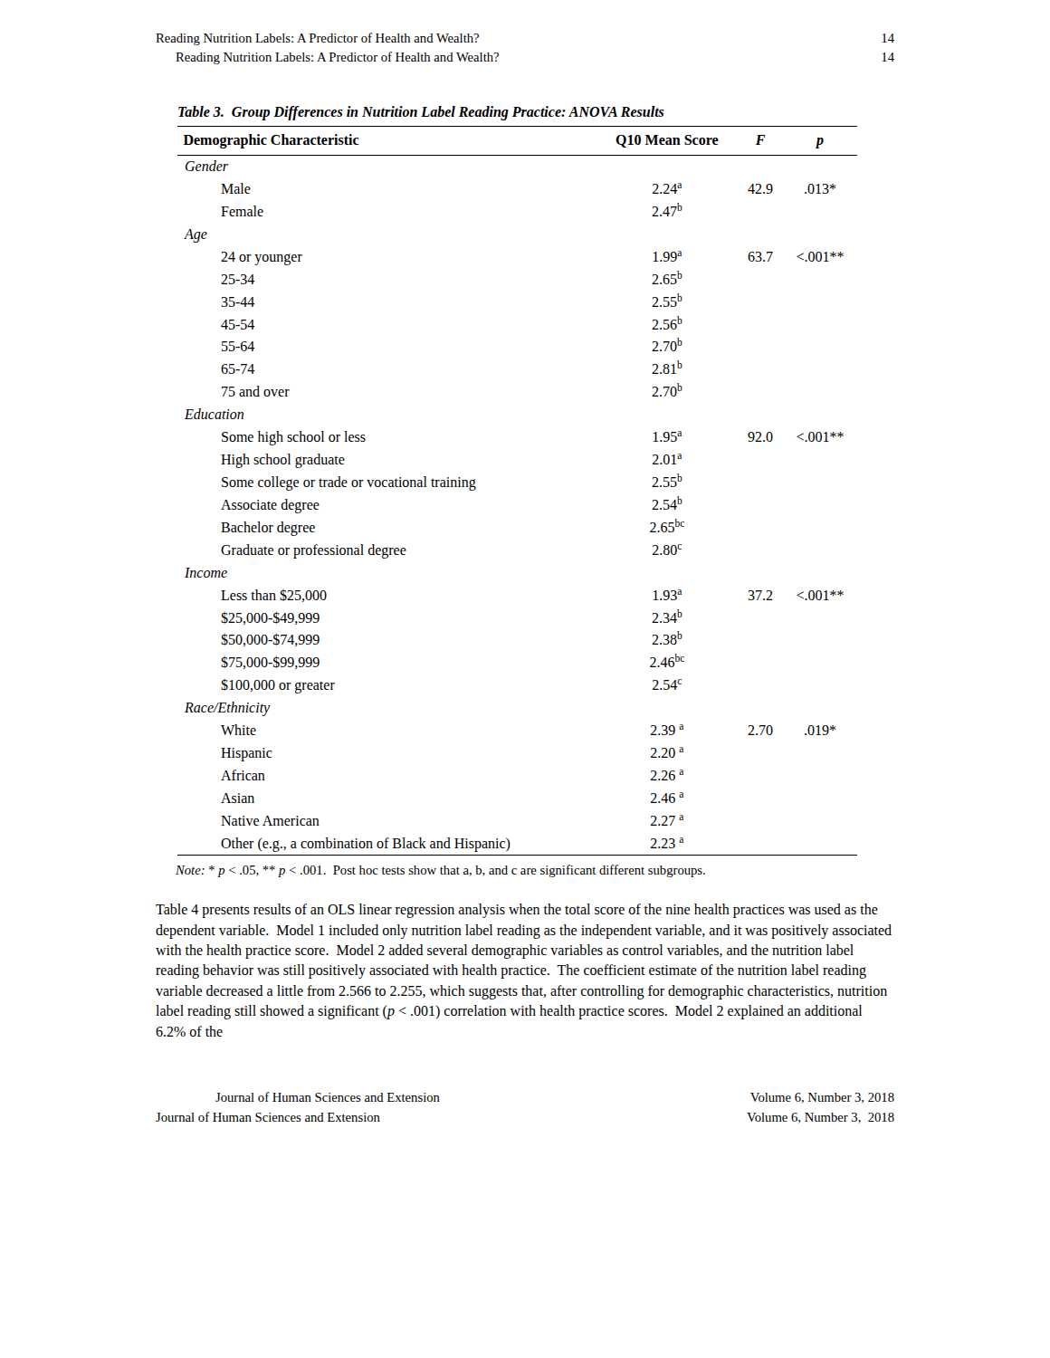Reading Nutrition Labels: A Predictor of Health and Wealth? 14
Reading Nutrition Labels: A Predictor of Health and Wealth? 14
Table 3. Group Differences in Nutrition Label Reading Practice: ANOVA Results
| Demographic Characteristic | Q10 Mean Score | F | p |
| --- | --- | --- | --- |
| Gender | | | |
| Male | 2.24 a | 42.9 | .013* |
| Female | 2.47 b | | |
| Age | | | |
| 24 or younger | 1.99 a | 63.7 | <.001** |
| 25-34 | 2.65 b | | |
| 35-44 | 2.55 b | | |
| 45-54 | 2.56 b | | |
| 55-64 | 2.70 b | | |
| 65-74 | 2.81 b | | |
| 75 and over | 2.70 b | | |
| Education | | | |
| Some high school or less | 1.95 a | 92.0 | <.001** |
| High school graduate | 2.01 a | | |
| Some college or trade or vocational training | 2.55 b | | |
| Associate degree | 2.54 b | | |
| Bachelor degree | 2.65 bc | | |
| Graduate or professional degree | 2.80 c | | |
| Income | | | |
| Less than $25,000 | 1.93 a | 37.2 | <.001** |
| $25,000-$49,999 | 2.34 b | | |
| $50,000-$74,999 | 2.38 b | | |
| $75,000-$99,999 | 2.46 bc | | |
| $100,000 or greater | 2.54 c | | |
| Race/Ethnicity | | | |
| White | 2.39 a | 2.70 | .019* |
| Hispanic | 2.20 a | | |
| African | 2.26 a | | |
| Asian | 2.46 a | | |
| Native American | 2.27 a | | |
| Other (e.g., a combination of Black and Hispanic) | 2.23 a | | |
Note: * p < .05, ** p < .001. Post hoc tests show that a, b, and c are significant different subgroups.
Table 4 presents results of an OLS linear regression analysis when the total score of the nine health practices was used as the dependent variable. Model 1 included only nutrition label reading as the independent variable, and it was positively associated with the health practice score. Model 2 added several demographic variables as control variables, and the nutrition label reading behavior was still positively associated with health practice. The coefficient estimate of the nutrition label reading variable decreased a little from 2.566 to 2.255, which suggests that, after controlling for demographic characteristics, nutrition label reading still showed a significant (p < .001) correlation with health practice scores. Model 2 explained an additional 6.2% of the
Journal of Human Sciences and Extension Volume 6, Number 3, 2018
Journal of Human Sciences and Extension Volume 6, Number 3, 2018